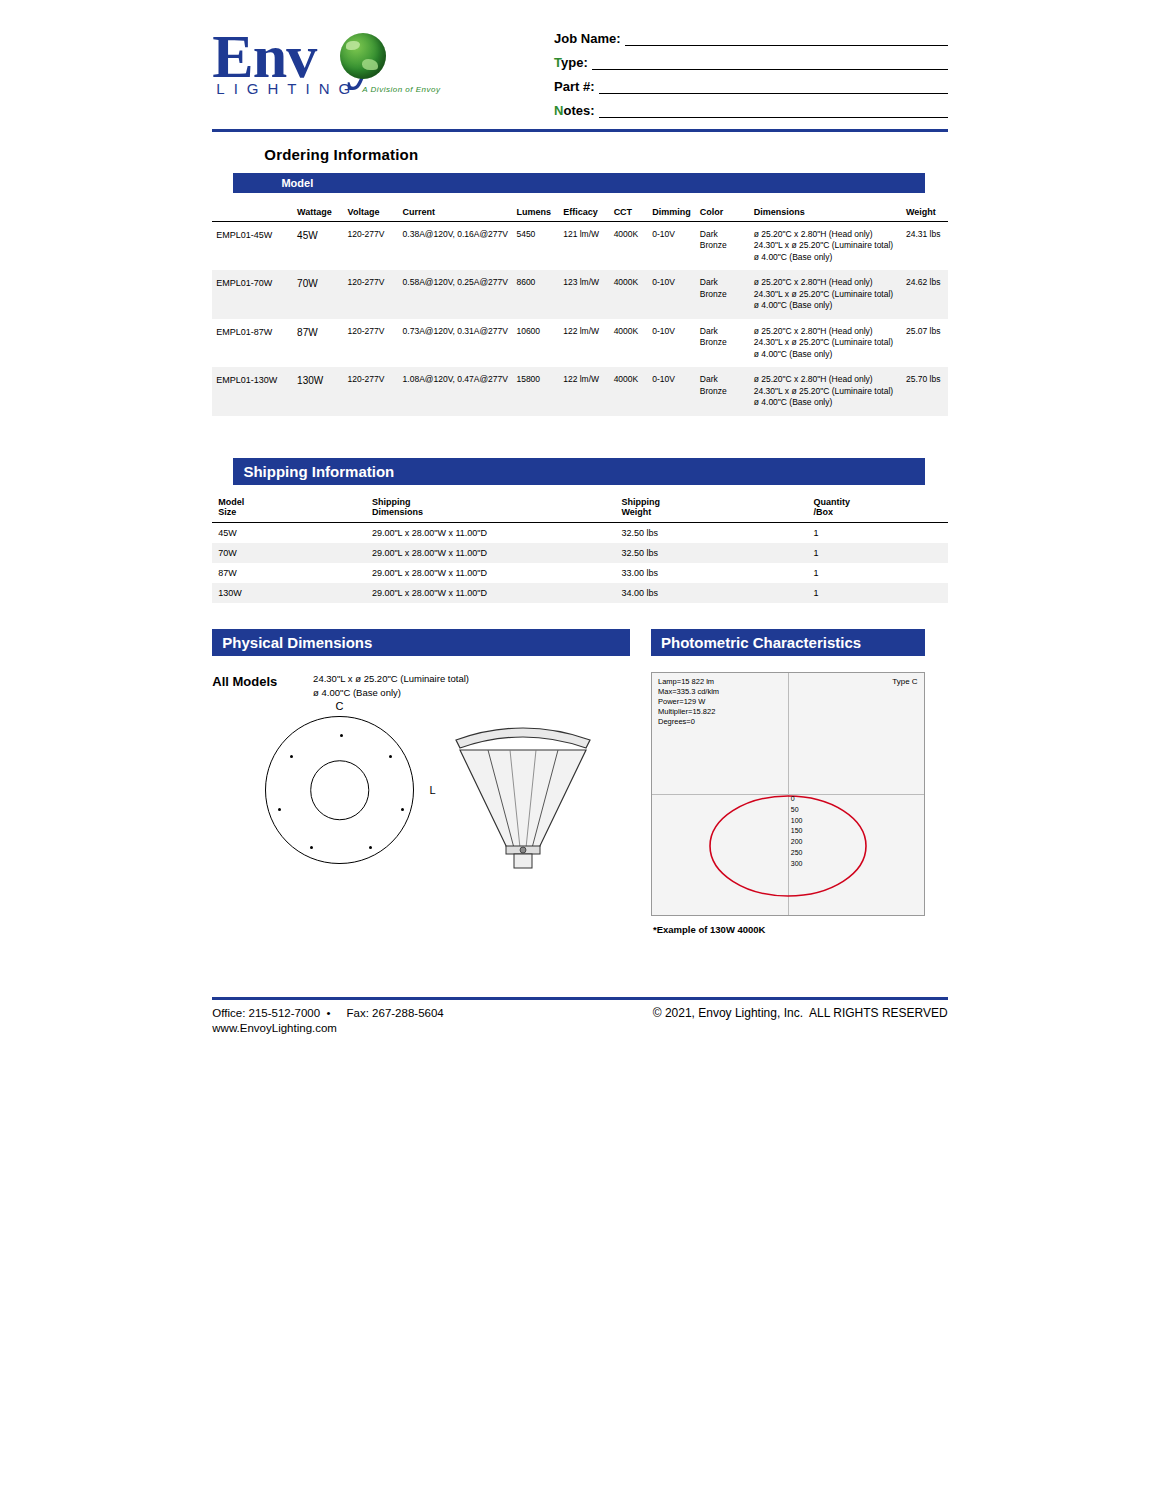Envoy
A Division of Envoy
LIGHTING
Job Name:
Type:
Part #:
Notes:
Ordering Information
Model
| | Wattage | Voltage | Current | Lumens | Efficacy | CCT | Dimming | Color | Dimensions | Weight |
| --- | --- | --- | --- | --- | --- | --- | --- | --- | --- | --- |
| EMPL01-45W | 45W | 120-277V | 0.38A@120V, 0.16A@277V | 5450 | 121 lm/W | 4000K | 0-10V | Dark Bronze | ø 25.20"C x 2.80"H (Head only) 24.30"L x ø 25.20"C (Luminaire total) ø 4.00"C (Base only) | 24.31 lbs |
| EMPL01-70W | 70W | 120-277V | 0.58A@120V, 0.25A@277V | 8600 | 123 lm/W | 4000K | 0-10V | Dark Bronze | ø 25.20"C x 2.80"H (Head only) 24.30"L x ø 25.20"C (Luminaire total) ø 4.00"C (Base only) | 24.62 lbs |
| EMPL01-87W | 87W | 120-277V | 0.73A@120V, 0.31A@277V | 10600 | 122 lm/W | 4000K | 0-10V | Dark Bronze | ø 25.20"C x 2.80"H (Head only) 24.30"L x ø 25.20"C (Luminaire total) ø 4.00"C (Base only) | 25.07 lbs |
| EMPL01-130W | 130W | 120-277V | 1.08A@120V, 0.47A@277V | 15800 | 122 lm/W | 4000K | 0-10V | Dark Bronze | ø 25.20"C x 2.80"H (Head only) 24.30"L x ø 25.20"C (Luminaire total) ø 4.00"C (Base only) | 25.70 lbs |
Shipping Information
| Model Size | Shipping Dimensions | Shipping Weight | Quantity /Box |
| --- | --- | --- | --- |
| 45W | 29.00"L x 28.00"W x 11.00"D | 32.50 lbs | 1 |
| 70W | 29.00"L x 28.00"W x 11.00"D | 32.50 lbs | 1 |
| 87W | 29.00"L x 28.00"W x 11.00"D | 33.00 lbs | 1 |
| 130W | 29.00"L x 28.00"W x 11.00"D | 34.00 lbs | 1 |
Physical Dimensions
All Models
24.30"L x ø 25.20"C (Luminaire total)
ø 4.00"C (Base only)
C
L
Photometric Characteristics
Type C
Lamp=15 822 lm
Max=335.3 cd/klm
Power=129 W
Multiplier=15.822
Degrees=0
0
50
100
150
200
250
300
*Example of 130W 4000K
Office: 215-512-7000 • Fax: 267-288-5604
www.EnvoyLighting.com
© 2021, Envoy Lighting, Inc. ALL RIGHTS RESERVED